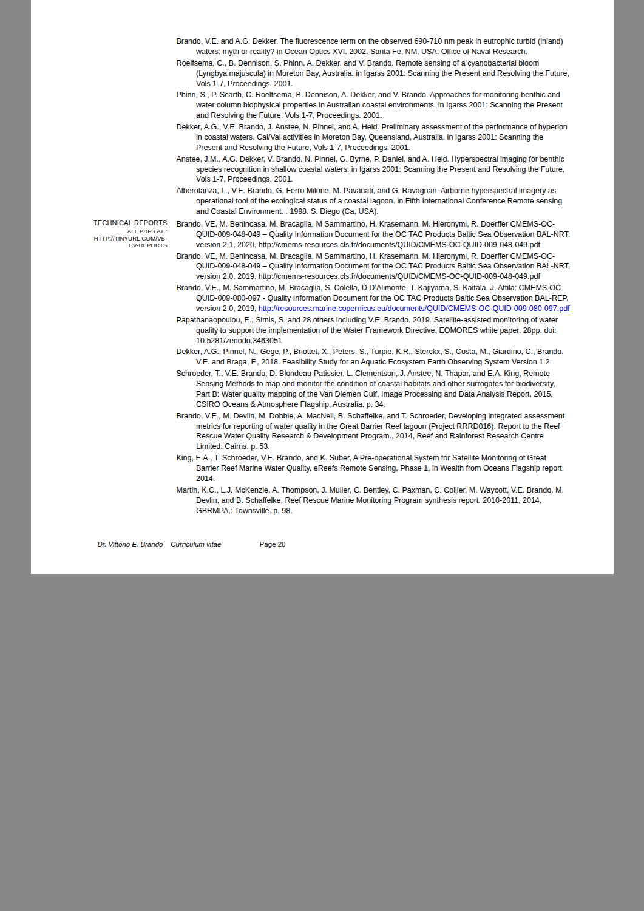Brando, V.E. and A.G. Dekker. The fluorescence term on the observed 690-710 nm peak in eutrophic turbid (inland) waters: myth or reality? in Ocean Optics XVI. 2002. Santa Fe, NM, USA: Office of Naval Research.
Roelfsema, C., B. Dennison, S. Phinn, A. Dekker, and V. Brando. Remote sensing of a cyanobacterial bloom (Lyngbya majuscula) in Moreton Bay, Australia. in Igarss 2001: Scanning the Present and Resolving the Future, Vols 1-7, Proceedings. 2001.
Phinn, S., P. Scarth, C. Roelfsema, B. Dennison, A. Dekker, and V. Brando. Approaches for monitoring benthic and water column biophysical properties in Australian coastal environments. in Igarss 2001: Scanning the Present and Resolving the Future, Vols 1-7, Proceedings. 2001.
Dekker, A.G., V.E. Brando, J. Anstee, N. Pinnel, and A. Held. Preliminary assessment of the performance of hyperion in coastal waters. Cal/Val activities in Moreton Bay, Queensland, Australia. in Igarss 2001: Scanning the Present and Resolving the Future, Vols 1-7, Proceedings. 2001.
Anstee, J.M., A.G. Dekker, V. Brando, N. Pinnel, G. Byrne, P. Daniel, and A. Held. Hyperspectral imaging for benthic species recognition in shallow coastal waters. in Igarss 2001: Scanning the Present and Resolving the Future, Vols 1-7, Proceedings. 2001.
Alberotanza, L., V.E. Brando, G. Ferro Milone, M. Pavanati, and G. Ravagnan. Airborne hyperspectral imagery as operational tool of the ecological status of a coastal lagoon. in Fifth International Conference Remote sensing and Coastal Environment. . 1998. S. Diego (Ca, USA).
Technical reports
All PDFS at :
http://tinyurl.com/VB-
CV-reports
Brando, VE, M. Benincasa, M. Bracaglia, M Sammartino, H. Krasemann, M. Hieronymi, R. Doerffer CMEMS-OC-QUID-009-048-049 – Quality Information Document for the OC TAC Products Baltic Sea Observation BAL-NRT, version 2.1, 2020, http://cmems-resources.cls.fr/documents/QUID/CMEMS-OC-QUID-009-048-049.pdf
Brando, VE, M. Benincasa, M. Bracaglia, M Sammartino, H. Krasemann, M. Hieronymi, R. Doerffer CMEMS-OC-QUID-009-048-049 – Quality Information Document for the OC TAC Products Baltic Sea Observation BAL-NRT, version 2.0, 2019, http://cmems-resources.cls.fr/documents/QUID/CMEMS-OC-QUID-009-048-049.pdf
Brando, V.E., M. Sammartino, M. Bracaglia, S. Colella, D D’Alimonte, T. Kajiyama, S. Kaitala, J. Attila: CMEMS-OC-QUID-009-080-097 - Quality Information Document for the OC TAC Products Baltic Sea Observation BAL-REP, version 2.0, 2019, http://resources.marine.copernicus.eu/documents/QUID/CMEMS-OC-QUID-009-080-097.pdf
Papathanaopoulou, E., Simis, S. and 28 others including V.E. Brando. 2019. Satellite-assisted monitoring of water quality to support the implementation of the Water Framework Directive. EOMORES white paper. 28pp. doi: 10.5281/zenodo.3463051
Dekker, A.G., Pinnel, N., Gege, P., Briottet, X., Peters, S., Turpie, K.R., Sterckx, S., Costa, M., Giardino, C., Brando, V.E. and Braga, F., 2018. Feasibility Study for an Aquatic Ecosystem Earth Observing System Version 1.2.
Schroeder, T., V.E. Brando, D. Blondeau-Patissier, L. Clementson, J. Anstee, N. Thapar, and E.A. King, Remote Sensing Methods to map and monitor the condition of coastal habitats and other surrogates for biodiversity, Part B: Water quality mapping of the Van Diemen Gulf, Image Processing and Data Analysis Report, 2015, CSIRO Oceans & Atmosphere Flagship, Australia. p. 34.
Brando, V.E., M. Devlin, M. Dobbie, A. MacNeil, B. Schaffelke, and T. Schroeder, Developing integrated assessment metrics for reporting of water quality in the Great Barrier Reef lagoon (Project RRRD016). Report to the Reef Rescue Water Quality Research & Development Program., 2014, Reef and Rainforest Research Centre Limited: Cairns. p. 53.
King, E.A., T. Schroeder, V.E. Brando, and K. Suber, A Pre-operational System for Satellite Monitoring of Great Barrier Reef Marine Water Quality. eReefs Remote Sensing, Phase 1, in Wealth from Oceans Flagship report. 2014.
Martin, K.C., L.J. McKenzie, A. Thompson, J. Muller, C. Bentley, C. Paxman, C. Collier, M. Waycott, V.E. Brando, M. Devlin, and B. Schaffelke, Reef Rescue Marine Monitoring Program synthesis report. 2010-2011, 2014, GBRMPA,: Townsville. p. 98.
Dr. Vittorio E. Brando Curriculum vitae Page 20